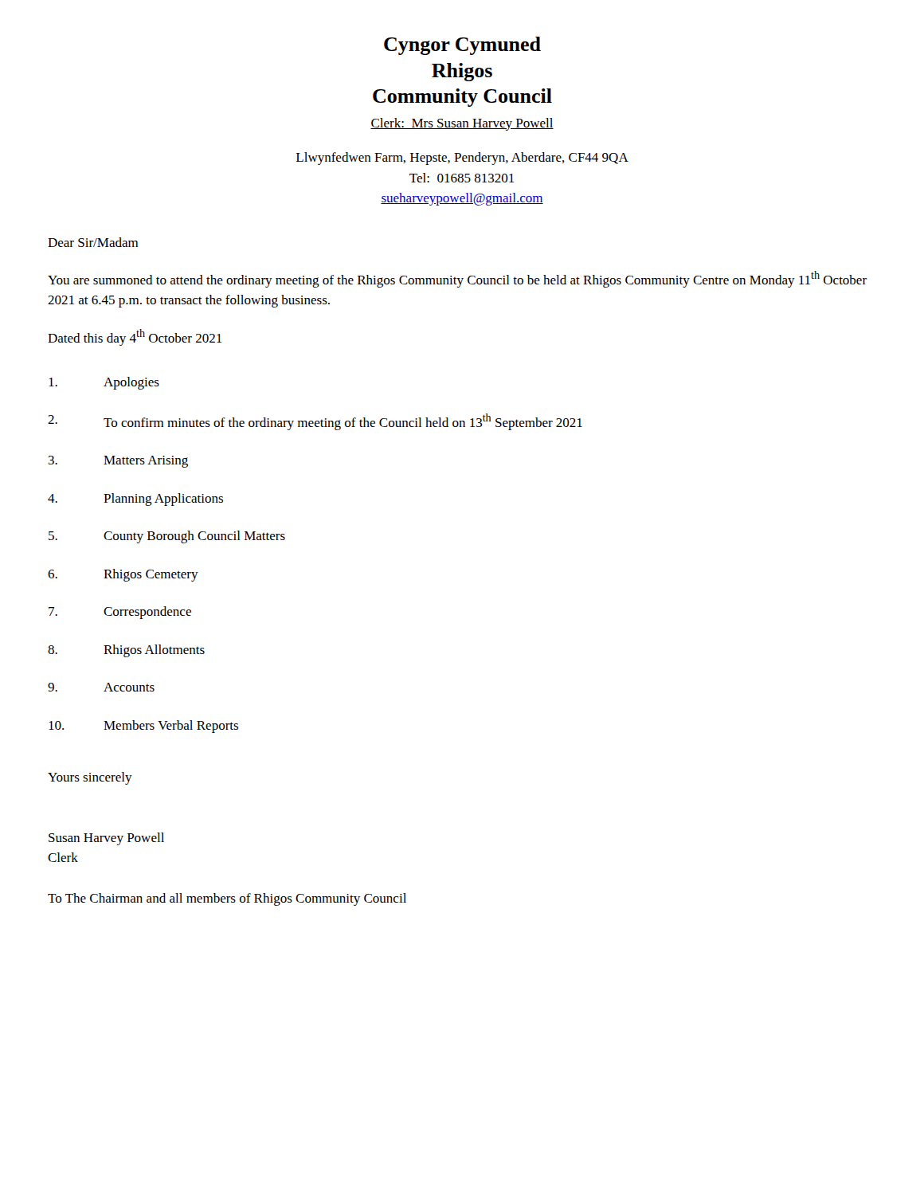Cyngor Cymuned
Rhigos
Community Council
Clerk: Mrs Susan Harvey Powell
Llwynfedwen Farm, Hepste, Penderyn, Aberdare, CF44 9QA
Tel: 01685 813201
sueharveypowell@gmail.com
Dear Sir/Madam
You are summoned to attend the ordinary meeting of the Rhigos Community Council to be held at Rhigos Community Centre on Monday 11th October 2021 at 6.45 p.m. to transact the following business.
Dated this day 4th October 2021
1. Apologies
2. To confirm minutes of the ordinary meeting of the Council held on 13th September 2021
3. Matters Arising
4. Planning Applications
5. County Borough Council Matters
6. Rhigos Cemetery
7. Correspondence
8. Rhigos Allotments
9. Accounts
10. Members Verbal Reports
Yours sincerely
Susan Harvey Powell
Clerk
To The Chairman and all members of Rhigos Community Council